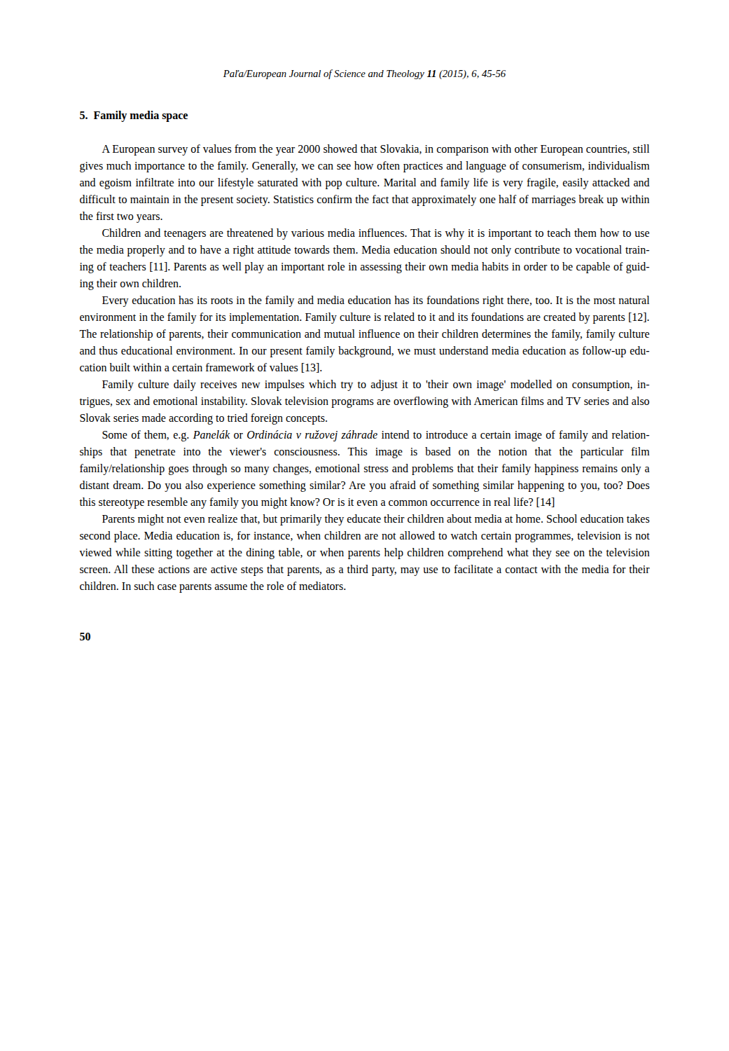Paľa/European Journal of Science and Theology 11 (2015), 6, 45-56
5. Family media space
A European survey of values from the year 2000 showed that Slovakia, in comparison with other European countries, still gives much importance to the family. Generally, we can see how often practices and language of consumerism, individualism and egoism infiltrate into our lifestyle saturated with pop culture. Marital and family life is very fragile, easily attacked and difficult to maintain in the present society. Statistics confirm the fact that approximately one half of marriages break up within the first two years.
Children and teenagers are threatened by various media influences. That is why it is important to teach them how to use the media properly and to have a right attitude towards them. Media education should not only contribute to vocational training of teachers [11]. Parents as well play an important role in assessing their own media habits in order to be capable of guiding their own children.
Every education has its roots in the family and media education has its foundations right there, too. It is the most natural environment in the family for its implementation. Family culture is related to it and its foundations are created by parents [12]. The relationship of parents, their communication and mutual influence on their children determines the family, family culture and thus educational environment. In our present family background, we must understand media education as follow-up education built within a certain framework of values [13].
Family culture daily receives new impulses which try to adjust it to 'their own image' modelled on consumption, intrigues, sex and emotional instability. Slovak television programs are overflowing with American films and TV series and also Slovak series made according to tried foreign concepts.
Some of them, e.g. Panelák or Ordinácia v ružovej záhrade intend to introduce a certain image of family and relationships that penetrate into the viewer's consciousness. This image is based on the notion that the particular film family/relationship goes through so many changes, emotional stress and problems that their family happiness remains only a distant dream. Do you also experience something similar? Are you afraid of something similar happening to you, too? Does this stereotype resemble any family you might know? Or is it even a common occurrence in real life? [14]
Parents might not even realize that, but primarily they educate their children about media at home. School education takes second place. Media education is, for instance, when children are not allowed to watch certain programmes, television is not viewed while sitting together at the dining table, or when parents help children comprehend what they see on the television screen. All these actions are active steps that parents, as a third party, may use to facilitate a contact with the media for their children. In such case parents assume the role of mediators.
50